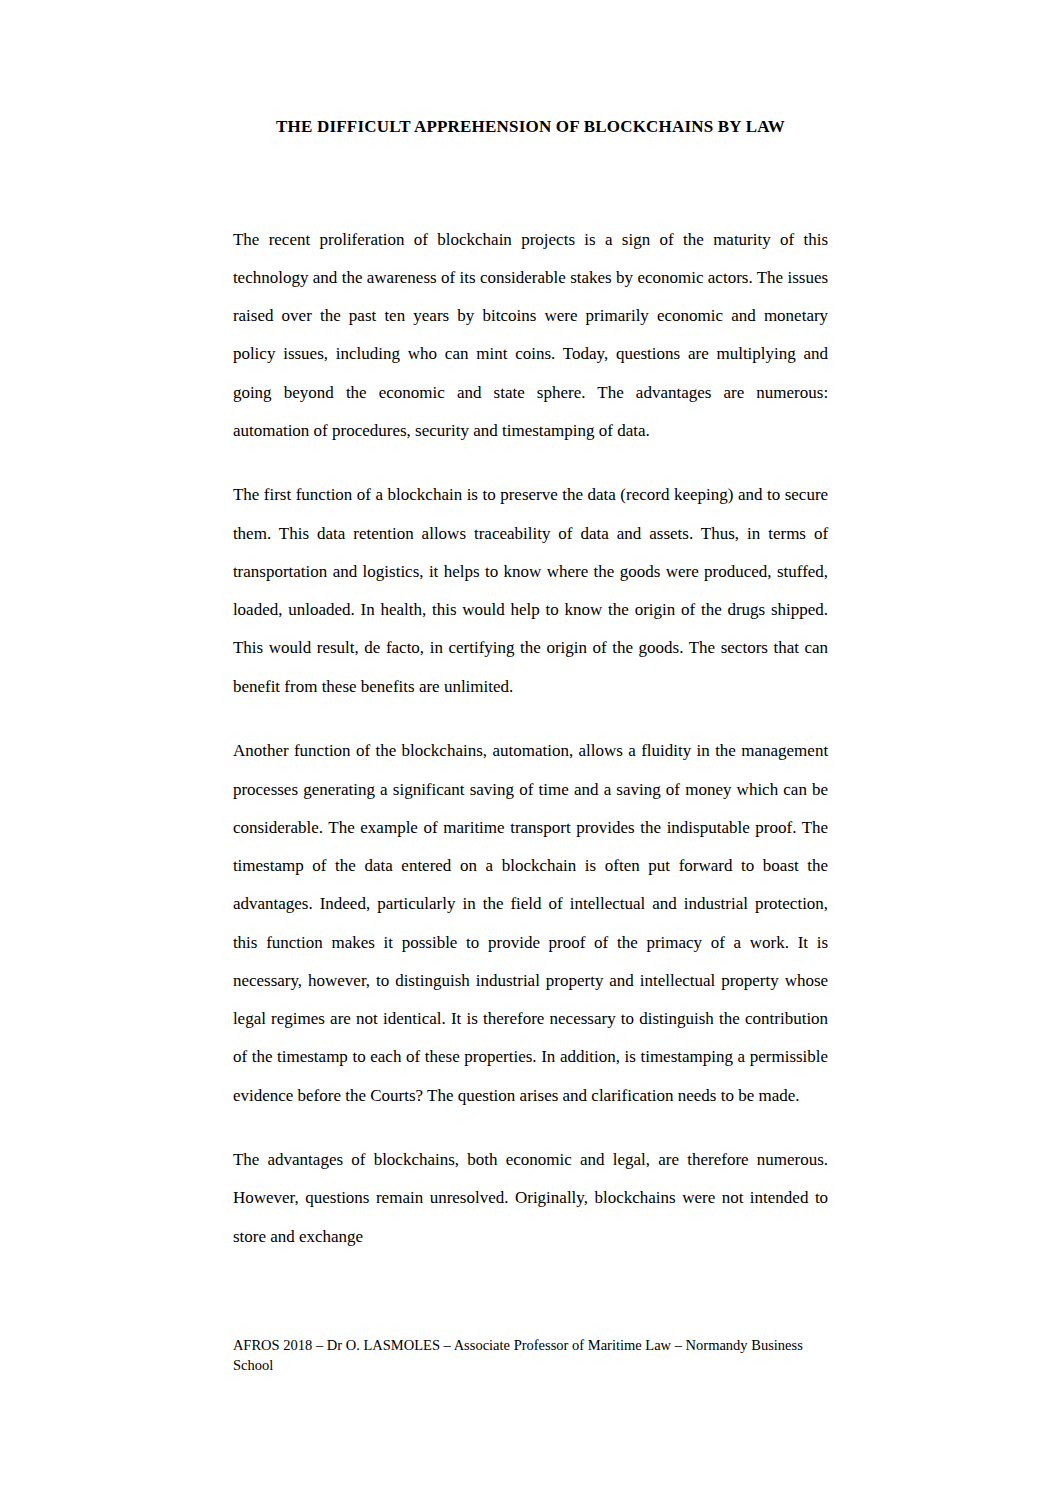The Difficult Apprehension of Blockchains by Law
The recent proliferation of blockchain projects is a sign of the maturity of this technology and the awareness of its considerable stakes by economic actors. The issues raised over the past ten years by bitcoins were primarily economic and monetary policy issues, including who can mint coins. Today, questions are multiplying and going beyond the economic and state sphere. The advantages are numerous: automation of procedures, security and timestamping of data.
The first function of a blockchain is to preserve the data (record keeping) and to secure them. This data retention allows traceability of data and assets. Thus, in terms of transportation and logistics, it helps to know where the goods were produced, stuffed, loaded, unloaded. In health, this would help to know the origin of the drugs shipped. This would result, de facto, in certifying the origin of the goods. The sectors that can benefit from these benefits are unlimited.
Another function of the blockchains, automation, allows a fluidity in the management processes generating a significant saving of time and a saving of money which can be considerable. The example of maritime transport provides the indisputable proof. The timestamp of the data entered on a blockchain is often put forward to boast the advantages. Indeed, particularly in the field of intellectual and industrial protection, this function makes it possible to provide proof of the primacy of a work. It is necessary, however, to distinguish industrial property and intellectual property whose legal regimes are not identical. It is therefore necessary to distinguish the contribution of the timestamp to each of these properties. In addition, is timestamping a permissible evidence before the Courts? The question arises and clarification needs to be made.
The advantages of blockchains, both economic and legal, are therefore numerous. However, questions remain unresolved. Originally, blockchains were not intended to store and exchange
AFROS 2018 – Dr O. LASMOLES – Associate Professor of Maritime Law – Normandy Business School